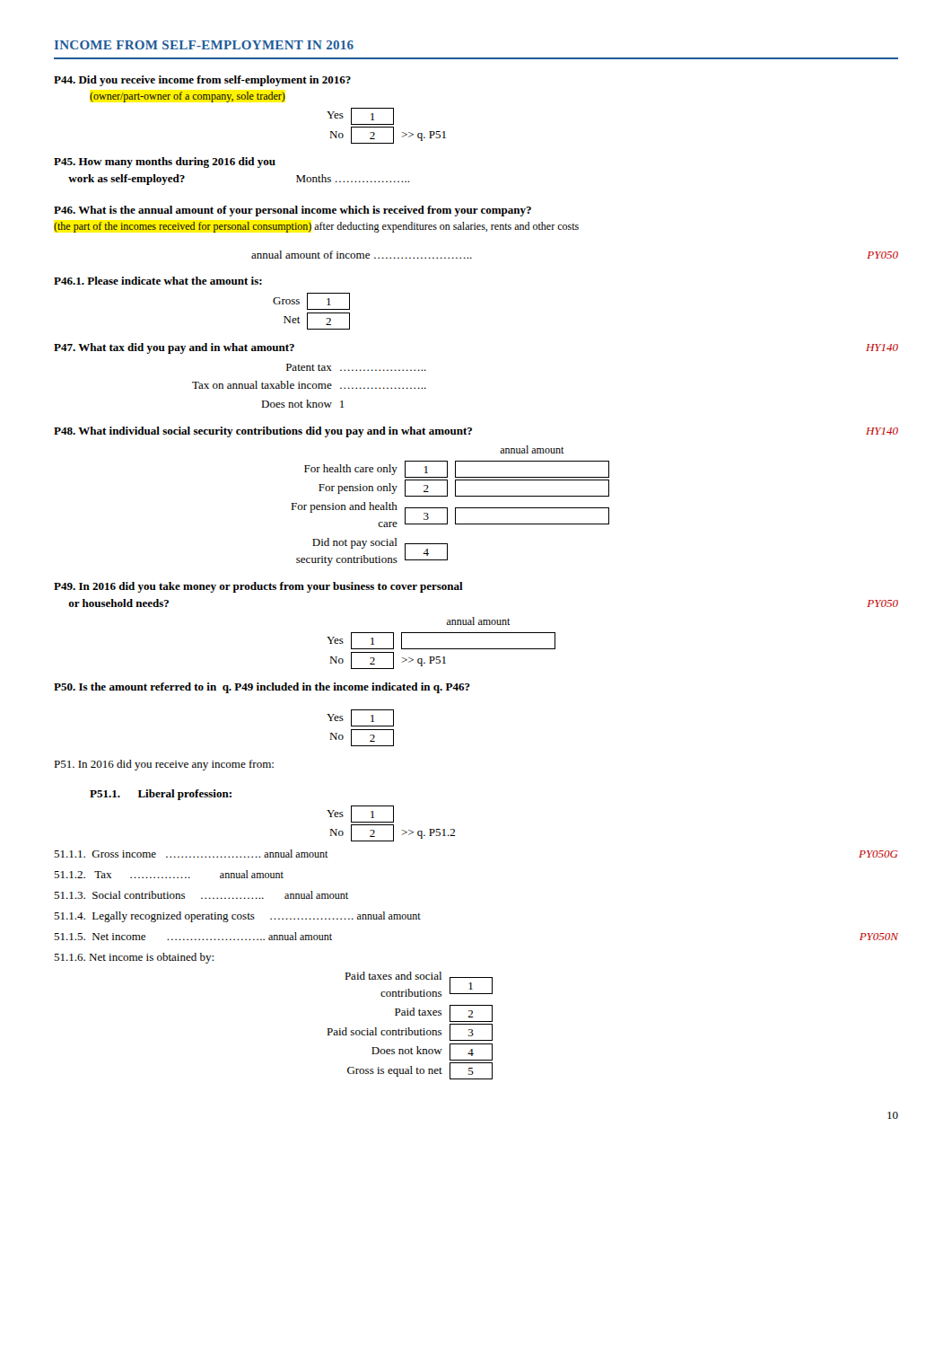Income from self-employment in 2016
P44. Did you receive income from self-employment in 2016?
(owner/part-owner of a company, sole trader)
| Yes | 1 | |
| No | 2 | >> q. P51 |
P45. How many months during 2016 did you
work as self-employed? Months ………………..
P46. What is the annual amount of your personal income which is received from your company?
(the part of the incomes received for personal consumption) after deducting expenditures on salaries, rents and other costs
annual amount of income …………………….. PY050
P46.1. Please indicate what the amount is:
| Gross | 1 |
| Net | 2 |
P47. What tax did you pay and in what amount? HY140
| Patent tax | ………………….. |
| Tax on annual taxable income | ………………….. |
| Does not know | 1 |
P48. What individual social security contributions did you pay and in what amount? HY140
| | | annual amount |
| For health care only | 1 | |
| For pension only | 2 | |
| For pension and health care | 3 | |
| Did not pay social security contributions | 4 | |
P49. In 2016 did you take money or products from your business to cover personal
or household needs? PY050
| | | annual amount |
| Yes | 1 | |
| No | 2 | >> q. P51 |
P50. Is the amount referred to in q. P49 included in the income indicated in q. P46?
| Yes | 1 |
| No | 2 |
P51. In 2016 did you receive any income from:
P51.1. Liberal profession:
| Yes | 1 | |
| No | 2 | >> q. P51.2 |
51.1.1. Gross income ……………………. annual amount PY050G
51.1.2. Tax ……………. annual amount
51.1.3. Social contributions …………….. annual amount
51.1.4. Legally recognized operating costs …………………. annual amount
51.1.5. Net income …………………….. annual amount PY050N
51.1.6. Net income is obtained by:
| Paid taxes and social contributions | 1 |
| Paid taxes | 2 |
| Paid social contributions | 3 |
| Does not know | 4 |
| Gross is equal to net | 5 |
10